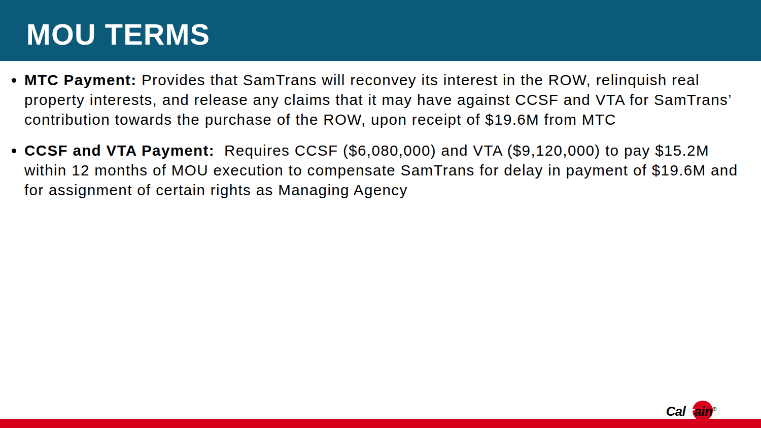MOU TERMS
MTC Payment: Provides that SamTrans will reconvey its interest in the ROW, relinquish real property interests, and release any claims that it may have against CCSF and VTA for SamTrans’ contribution towards the purchase of the ROW, upon receipt of $19.6M from MTC
CCSF and VTA Payment: Requires CCSF ($6,080,000) and VTA ($9,120,000) to pay $15.2M within 12 months of MOU execution to compensate SamTrans for delay in payment of $19.6M and for assignment of certain rights as Managing Agency
Caltrain®